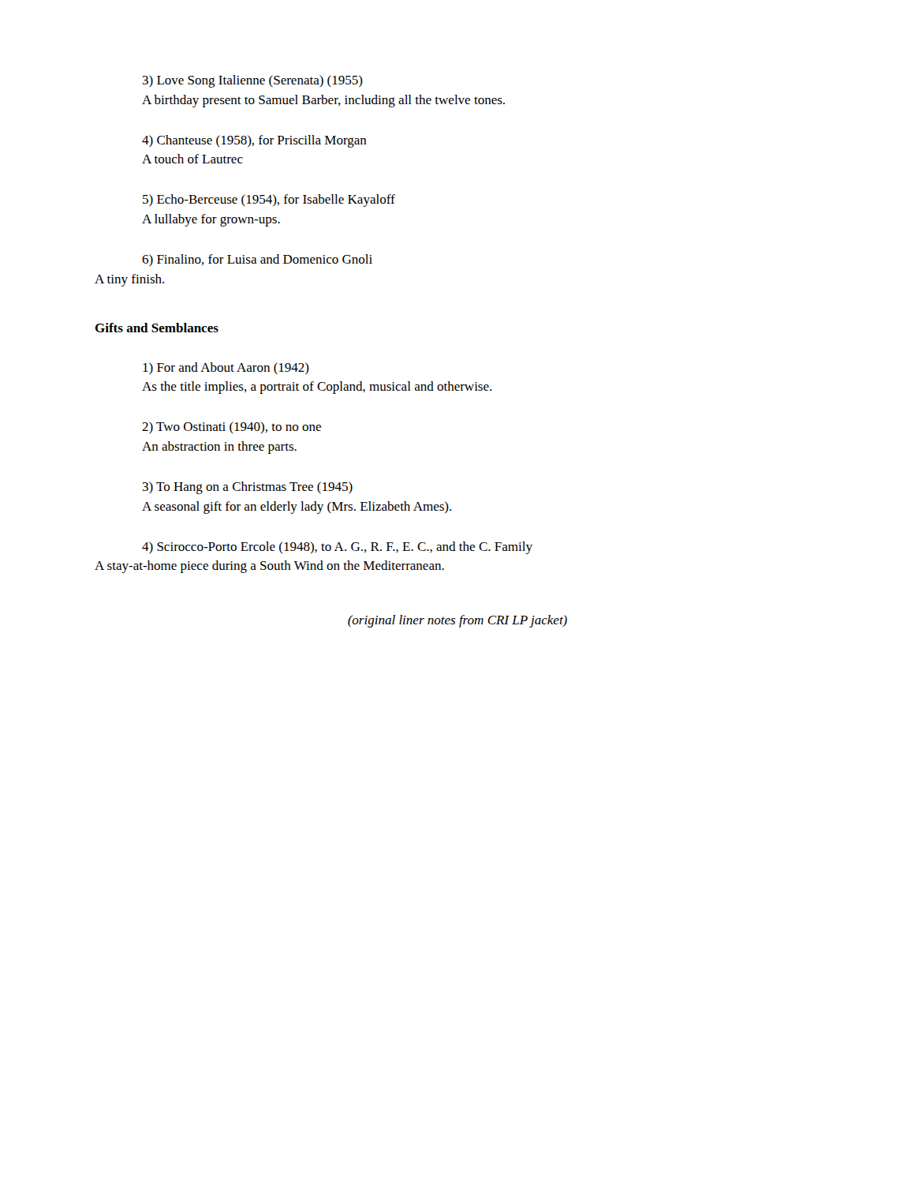3) Love Song Italienne (Serenata) (1955)
A birthday present to Samuel Barber, including all the twelve tones.
4) Chanteuse (1958), for Priscilla Morgan
A touch of Lautrec
5) Echo-Berceuse (1954), for Isabelle Kayaloff
A lullabye for grown-ups.
6) Finalino, for Luisa and Domenico Gnoli
A tiny finish.
Gifts and Semblances
1) For and About Aaron (1942)
As the title implies, a portrait of Copland, musical and otherwise.
2) Two Ostinati (1940), to no one
An abstraction in three parts.
3) To Hang on a Christmas Tree (1945)
A seasonal gift for an elderly lady (Mrs. Elizabeth Ames).
4) Scirocco-Porto Ercole (1948), to A. G., R. F., E. C., and the C. Family
A stay-at-home piece during a South Wind on the Mediterranean.
(original liner notes from CRI LP jacket)